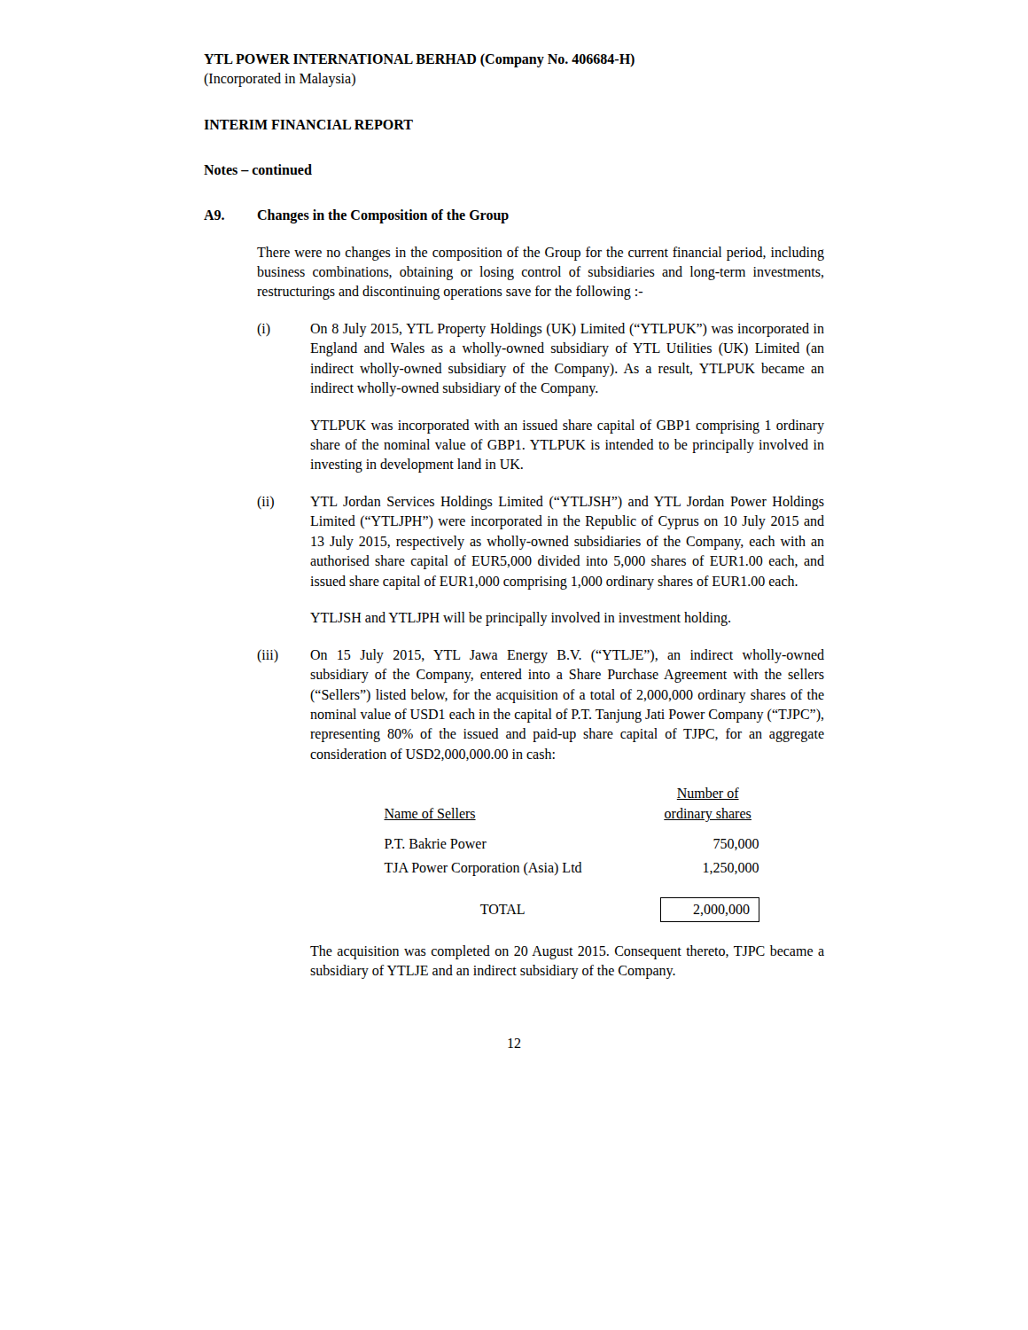YTL POWER INTERNATIONAL BERHAD (Company No. 406684-H)
(Incorporated in Malaysia)
INTERIM FINANCIAL REPORT
Notes – continued
A9. Changes in the Composition of the Group
There were no changes in the composition of the Group for the current financial period, including business combinations, obtaining or losing control of subsidiaries and long-term investments, restructurings and discontinuing operations save for the following :-
(i)
On 8 July 2015, YTL Property Holdings (UK) Limited (“YTLPUK”) was incorporated in England and Wales as a wholly-owned subsidiary of YTL Utilities (UK) Limited (an indirect wholly-owned subsidiary of the Company). As a result, YTLPUK became an indirect wholly-owned subsidiary of the Company.
YTLPUK was incorporated with an issued share capital of GBP1 comprising 1 ordinary share of the nominal value of GBP1. YTLPUK is intended to be principally involved in investing in development land in UK.
(ii)
YTL Jordan Services Holdings Limited (“YTLJSH”) and YTL Jordan Power Holdings Limited (“YTLJPH”) were incorporated in the Republic of Cyprus on 10 July 2015 and 13 July 2015, respectively as wholly-owned subsidiaries of the Company, each with an authorised share capital of EUR5,000 divided into 5,000 shares of EUR1.00 each, and issued share capital of EUR1,000 comprising 1,000 ordinary shares of EUR1.00 each.
YTLJSH and YTLJPH will be principally involved in investment holding.
(iii)
On 15 July 2015, YTL Jawa Energy B.V. (“YTLJE”), an indirect wholly-owned subsidiary of the Company, entered into a Share Purchase Agreement with the sellers (“Sellers”) listed below, for the acquisition of a total of 2,000,000 ordinary shares of the nominal value of USD1 each in the capital of P.T. Tanjung Jati Power Company (“TJPC”), representing 80% of the issued and paid-up share capital of TJPC, for an aggregate consideration of USD2,000,000.00 in cash:
| Name of Sellers | Number of ordinary shares |
| --- | --- |
| P.T. Bakrie Power | 750,000 |
| TJA Power Corporation (Asia) Ltd | 1,250,000 |
| TOTAL | 2,000,000 |
The acquisition was completed on 20 August 2015. Consequent thereto, TJPC became a subsidiary of YTLJE and an indirect subsidiary of the Company.
12